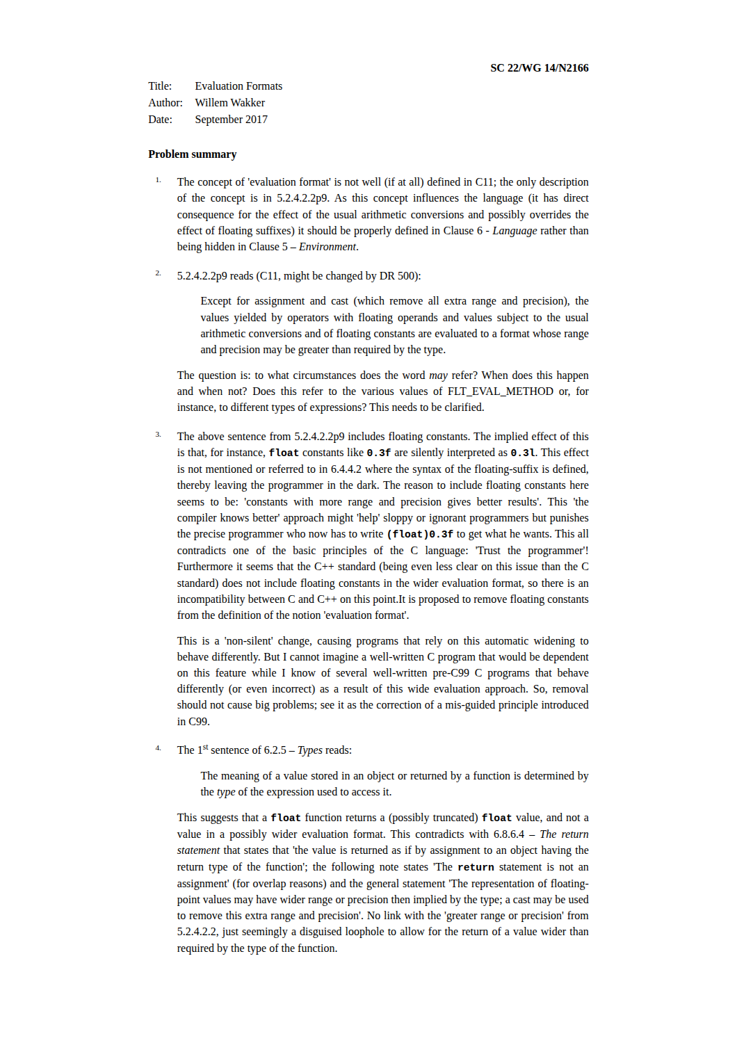SC 22/WG 14/N2166
| Title: | Evaluation Formats |
| Author: | Willem Wakker |
| Date: | September 2017 |
Problem summary
The concept of 'evaluation format' is not well (if at all) defined in C11; the only description of the concept is in 5.2.4.2.2p9. As this concept influences the language (it has direct consequence for the effect of the usual arithmetic conversions and possibly overrides the effect of floating suffixes) it should be properly defined in Clause 6 - Language rather than being hidden in Clause 5 – Environment.
5.2.4.2.2p9 reads (C11, might be changed by DR 500):
Except for assignment and cast (which remove all extra range and precision), the values yielded by operators with floating operands and values subject to the usual arithmetic conversions and of floating constants are evaluated to a format whose range and precision may be greater than required by the type.
The question is: to what circumstances does the word may refer? When does this happen and when not? Does this refer to the various values of FLT_EVAL_METHOD or, for instance, to different types of expressions? This needs to be clarified.
The above sentence from 5.2.4.2.2p9 includes floating constants. The implied effect of this is that, for instance, float constants like 0.3f are silently interpreted as 0.3l. This effect is not mentioned or referred to in 6.4.4.2 where the syntax of the floating-suffix is defined, thereby leaving the programmer in the dark. The reason to include floating constants here seems to be: 'constants with more range and precision gives better results'. This 'the compiler knows better' approach might 'help' sloppy or ignorant programmers but punishes the precise programmer who now has to write (float)0.3f to get what he wants. This all contradicts one of the basic principles of the C language: 'Trust the programmer'! Furthermore it seems that the C++ standard (being even less clear on this issue than the C standard) does not include floating constants in the wider evaluation format, so there is an incompatibility between C and C++ on this point.It is proposed to remove floating constants from the definition of the notion 'evaluation format'.
This is a 'non-silent' change, causing programs that rely on this automatic widening to behave differently. But I cannot imagine a well-written C program that would be dependent on this feature while I know of several well-written pre-C99 C programs that behave differently (or even incorrect) as a result of this wide evaluation approach. So, removal should not cause big problems; see it as the correction of a mis-guided principle introduced in C99.
The 1st sentence of 6.2.5 – Types reads:
The meaning of a value stored in an object or returned by a function is determined by the type of the expression used to access it.
This suggests that a float function returns a (possibly truncated) float value, and not a value in a possibly wider evaluation format. This contradicts with 6.8.6.4 – The return statement that states that 'the value is returned as if by assignment to an object having the return type of the function'; the following note states 'The return statement is not an assignment' (for overlap reasons) and the general statement 'The representation of floating-point values may have wider range or precision then implied by the type; a cast may be used to remove this extra range and precision'. No link with the 'greater range or precision' from 5.2.4.2.2, just seemingly a disguised loophole to allow for the return of a value wider than required by the type of the function.